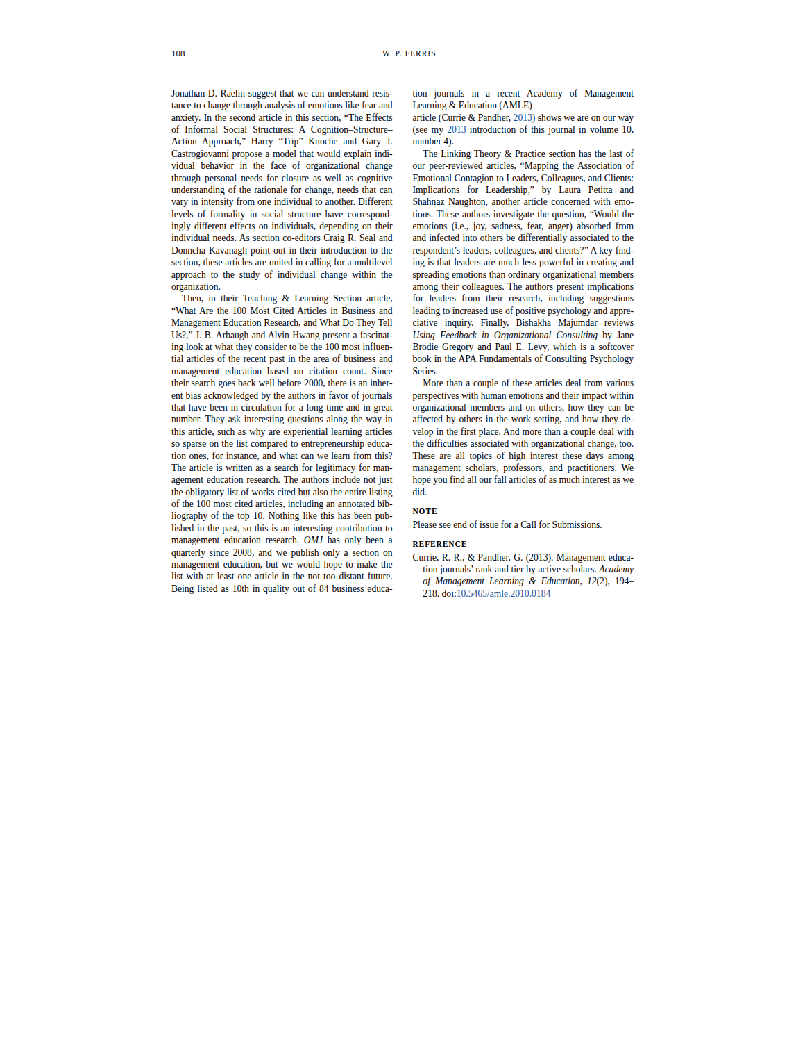108 W. P. Ferris
Jonathan D. Raelin suggest that we can understand resistance to change through analysis of emotions like fear and anxiety. In the second article in this section, “The Effects of Informal Social Structures: A Cognition–Structure–Action Approach,” Harry “Trip” Knoche and Gary J. Castrogiovanni propose a model that would explain individual behavior in the face of organizational change through personal needs for closure as well as cognitive understanding of the rationale for change, needs that can vary in intensity from one individual to another. Different levels of formality in social structure have correspondingly different effects on individuals, depending on their individual needs. As section co-editors Craig R. Seal and Donncha Kavanagh point out in their introduction to the section, these articles are united in calling for a multilevel approach to the study of individual change within the organization.
Then, in their Teaching & Learning Section article, “What Are the 100 Most Cited Articles in Business and Management Education Research, and What Do They Tell Us?,” J. B. Arbaugh and Alvin Hwang present a fascinating look at what they consider to be the 100 most influential articles of the recent past in the area of business and management education based on citation count. Since their search goes back well before 2000, there is an inherent bias acknowledged by the authors in favor of journals that have been in circulation for a long time and in great number. They ask interesting questions along the way in this article, such as why are experiential learning articles so sparse on the list compared to entrepreneurship education ones, for instance, and what can we learn from this? The article is written as a search for legitimacy for management education research. The authors include not just the obligatory list of works cited but also the entire listing of the 100 most cited articles, including an annotated bibliography of the top 10. Nothing like this has been published in the past, so this is an interesting contribution to management education research. OMJ has only been a quarterly since 2008, and we publish only a section on management education, but we would hope to make the list with at least one article in the not too distant future. Being listed as 10th in quality out of 84 business education journals in a recent Academy of Management Learning & Education (AMLE)
article (Currie & Pandher, 2013) shows we are on our way (see my 2013 introduction of this journal in volume 10, number 4).
The Linking Theory & Practice section has the last of our peer-reviewed articles, “Mapping the Association of Emotional Contagion to Leaders, Colleagues, and Clients: Implications for Leadership,” by Laura Petitta and Shahnaz Naughton, another article concerned with emotions. These authors investigate the question, “Would the emotions (i.e., joy, sadness, fear, anger) absorbed from and infected into others be differentially associated to the respondent’s leaders, colleagues, and clients?” A key finding is that leaders are much less powerful in creating and spreading emotions than ordinary organizational members among their colleagues. The authors present implications for leaders from their research, including suggestions leading to increased use of positive psychology and appreciative inquiry. Finally, Bishakha Majumdar reviews Using Feedback in Organizational Consulting by Jane Brodie Gregory and Paul E. Levy, which is a softcover book in the APA Fundamentals of Consulting Psychology Series.
More than a couple of these articles deal from various perspectives with human emotions and their impact within organizational members and on others, how they can be affected by others in the work setting, and how they develop in the first place. And more than a couple deal with the difficulties associated with organizational change, too. These are all topics of high interest these days among management scholars, professors, and practitioners. We hope you find all our fall articles of as much interest as we did.
Note
Please see end of issue for a Call for Submissions.
Reference
Currie, R. R., & Pandher, G. (2013). Management education journals’ rank and tier by active scholars. Academy of Management Learning & Education, 12(2), 194–218. doi:10.5465/amle.2010.0184